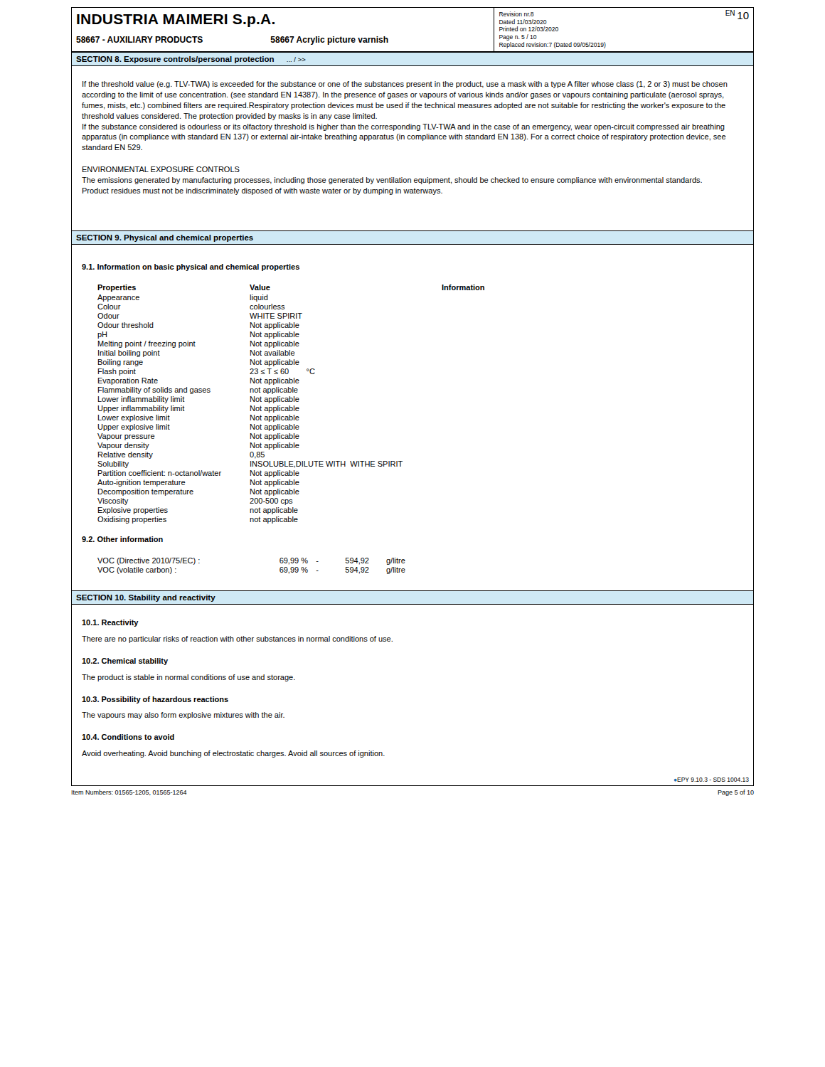INDUSTRIA MAIMERI S.p.A.
58667 - AUXILIARY PRODUCTS 58667 Acrylic picture varnish
EN 10
Revision nr.8
Dated 11/03/2020
Printed on 12/03/2020
Page n. 5 / 10
Replaced revision:7 (Dated 09/05/2019)
SECTION 8. Exposure controls/personal protection ... / >>
If the threshold value (e.g. TLV-TWA) is exceeded for the substance or one of the substances present in the product, use a mask with a type A filter whose class (1, 2 or 3) must be chosen according to the limit of use concentration. (see standard EN 14387). In the presence of gases or vapours of various kinds and/or gases or vapours containing particulate (aerosol sprays, fumes, mists, etc.) combined filters are required.Respiratory protection devices must be used if the technical measures adopted are not suitable for restricting the worker's exposure to the threshold values considered. The protection provided by masks is in any case limited.
If the substance considered is odourless or its olfactory threshold is higher than the corresponding TLV-TWA and in the case of an emergency, wear open-circuit compressed air breathing apparatus (in compliance with standard EN 137) or external air-intake breathing apparatus (in compliance with standard EN 138). For a correct choice of respiratory protection device, see standard EN 529.
ENVIRONMENTAL EXPOSURE CONTROLS
The emissions generated by manufacturing processes, including those generated by ventilation equipment, should be checked to ensure compliance with environmental standards.
Product residues must not be indiscriminately disposed of with waste water or by dumping in waterways.
SECTION 9. Physical and chemical properties
9.1. Information on basic physical and chemical properties
| Properties | Value | Information |
| --- | --- | --- |
| Appearance | liquid | |
| Colour | colourless | |
| Odour | WHITE SPIRIT | |
| Odour threshold | Not applicable | |
| pH | Not applicable | |
| Melting point / freezing point | Not applicable | |
| Initial boiling point | Not available | |
| Boiling range | Not applicable | |
| Flash point | 23 ≤ T ≤ 60 °C | |
| Evaporation Rate | Not applicable | |
| Flammability of solids and gases | not applicable | |
| Lower inflammability limit | Not applicable | |
| Upper inflammability limit | Not applicable | |
| Lower explosive limit | Not applicable | |
| Upper explosive limit | Not applicable | |
| Vapour pressure | Not applicable | |
| Vapour density | Not applicable | |
| Relative density | 0,85 | |
| Solubility | INSOLUBLE,DILUTE WITH WITHE SPIRIT | |
| Partition coefficient: n-octanol/water | Not applicable | |
| Auto-ignition temperature | Not applicable | |
| Decomposition temperature | Not applicable | |
| Viscosity | 200-500 cps | |
| Explosive properties | not applicable | |
| Oxidising properties | not applicable | |
9.2. Other information
| VOC (Directive 2010/75/EC) : | 69,99 % | - | 594,92 | g/litre |
| VOC (volatile carbon) : | 69,99 % | - | 594,92 | g/litre |
SECTION 10. Stability and reactivity
10.1. Reactivity
There are no particular risks of reaction with other substances in normal conditions of use.
10.2. Chemical stability
The product is stable in normal conditions of use and storage.
10.3. Possibility of hazardous reactions
The vapours may also form explosive mixtures with the air.
10.4. Conditions to avoid
Avoid overheating. Avoid bunching of electrostatic charges. Avoid all sources of ignition.
●EPY 9.10.3 - SDS 1004.13
Item Numbers: 01565-1205, 01565-1264
Page 5 of 10